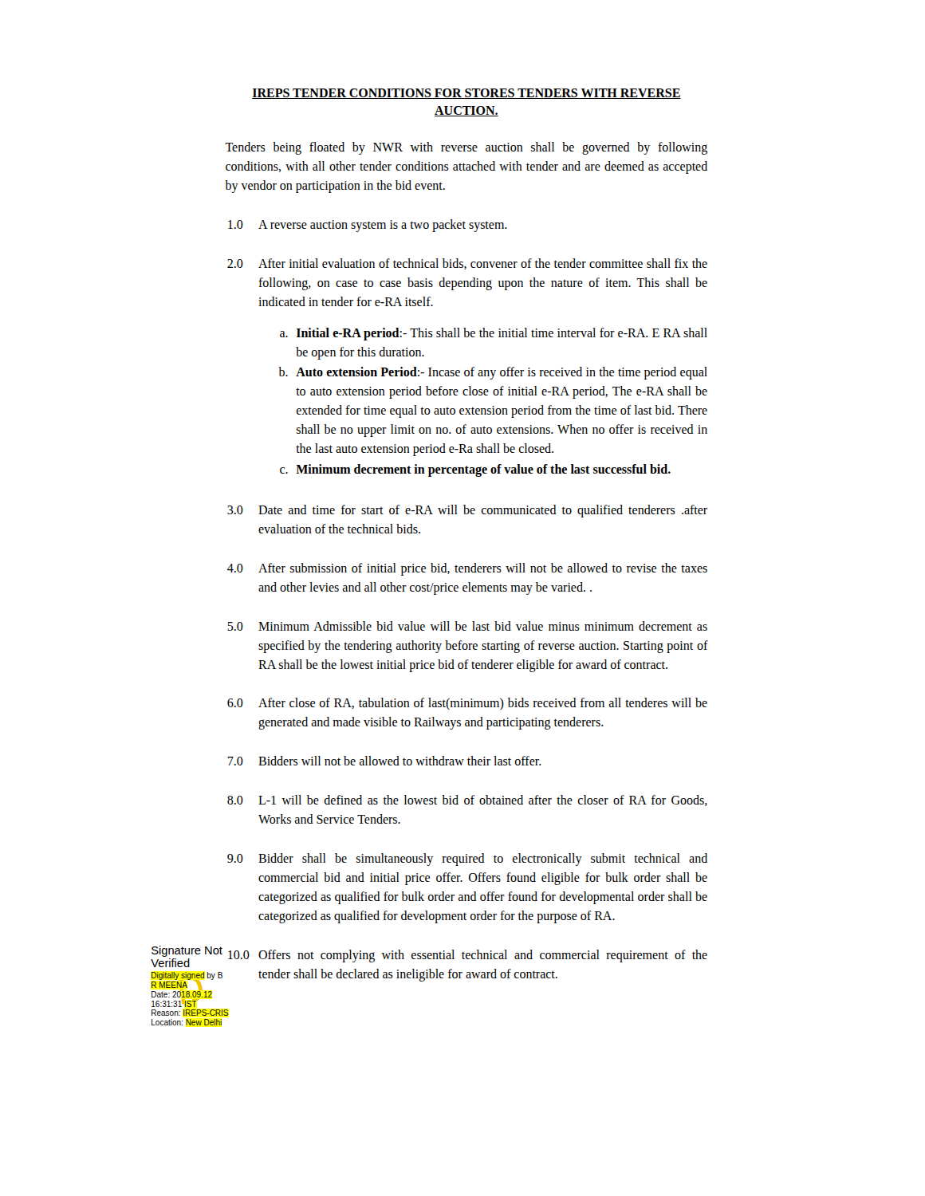IREPS TENDER CONDITIONS FOR STORES TENDERS WITH REVERSE AUCTION.
Tenders being floated by NWR with reverse auction shall be governed by following conditions, with all other tender conditions attached with tender and are deemed as accepted by vendor on participation in the bid event.
1.0
A reverse auction system is a two packet system.
2.0
After initial evaluation of technical bids, convener of the tender committee shall fix the following, on case to case basis depending upon the nature of item. This shall be indicated in tender for e-RA itself.
Initial e-RA period:- This shall be the initial time interval for e-RA. E RA shall be open for this duration.
Auto extension Period:- Incase of any offer is received in the time period equal to auto extension period before close of initial e-RA period, The e-RA shall be extended for time equal to auto extension period from the time of last bid. There shall be no upper limit on no. of auto extensions. When no offer is received in the last auto extension period e-Ra shall be closed.
Minimum decrement in percentage of value of the last successful bid.
3.0
Date and time for start of e-RA will be communicated to qualified tenderers .after evaluation of the technical bids.
4.0
After submission of initial price bid, tenderers will not be allowed to revise the taxes and other levies and all other cost/price elements may be varied. .
5.0
Minimum Admissible bid value will be last bid value minus minimum decrement as specified by the tendering authority before starting of reverse auction. Starting point of RA shall be the lowest initial price bid of tenderer eligible for award of contract.
6.0
After close of RA, tabulation of last(minimum) bids received from all tenderes will be generated and made visible to Railways and participating tenderers.
7.0
Bidders will not be allowed to withdraw their last offer.
8.0
L-1 will be defined as the lowest bid of obtained after the closer of RA for Goods, Works and Service Tenders.
9.0
Bidder shall be simultaneously required to electronically submit technical and commercial bid and initial price offer. Offers found eligible for bulk order shall be categorized as qualified for bulk order and offer found for developmental order shall be categorized as qualified for development order for the purpose of RA.
10.0
Offers not complying with essential technical and commercial requirement of the tender shall be declared as ineligible for award of contract.
Ⅾ
Signature Not
Verified
Digitally signed by B
R MEENA
Date: 2018.09.12
16:31:31 IST
Reason: IREPS-CRIS
Location: New Delhi